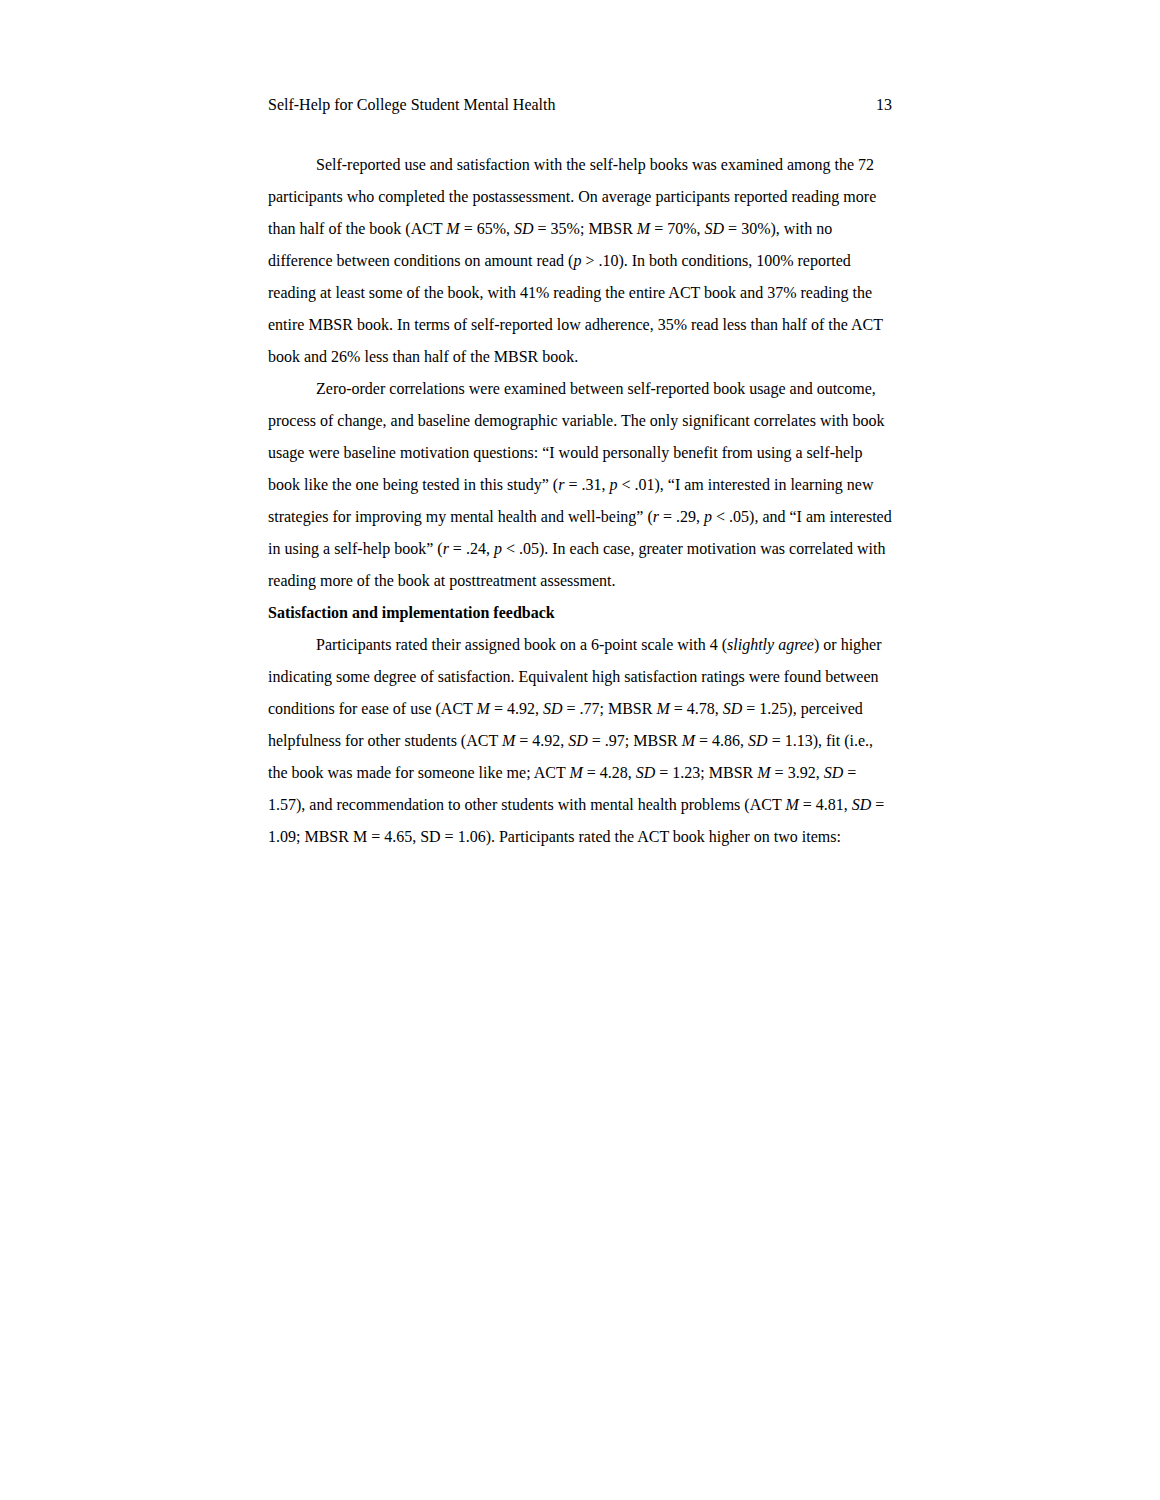Self-Help for College Student Mental Health 13
Self-reported use and satisfaction with the self-help books was examined among the 72 participants who completed the postassessment. On average participants reported reading more than half of the book (ACT M = 65%, SD = 35%; MBSR M = 70%, SD = 30%), with no difference between conditions on amount read (p > .10). In both conditions, 100% reported reading at least some of the book, with 41% reading the entire ACT book and 37% reading the entire MBSR book. In terms of self-reported low adherence, 35% read less than half of the ACT book and 26% less than half of the MBSR book.
Zero-order correlations were examined between self-reported book usage and outcome, process of change, and baseline demographic variable. The only significant correlates with book usage were baseline motivation questions: “I would personally benefit from using a self-help book like the one being tested in this study” (r = .31, p < .01), “I am interested in learning new strategies for improving my mental health and well-being” (r = .29, p < .05), and “I am interested in using a self-help book” (r = .24, p < .05). In each case, greater motivation was correlated with reading more of the book at posttreatment assessment.
Satisfaction and implementation feedback
Participants rated their assigned book on a 6-point scale with 4 (slightly agree) or higher indicating some degree of satisfaction. Equivalent high satisfaction ratings were found between conditions for ease of use (ACT M = 4.92, SD = .77; MBSR M = 4.78, SD = 1.25), perceived helpfulness for other students (ACT M = 4.92, SD = .97; MBSR M = 4.86, SD = 1.13), fit (i.e., the book was made for someone like me; ACT M = 4.28, SD = 1.23; MBSR M = 3.92, SD = 1.57), and recommendation to other students with mental health problems (ACT M = 4.81, SD = 1.09; MBSR M = 4.65, SD = 1.06). Participants rated the ACT book higher on two items: